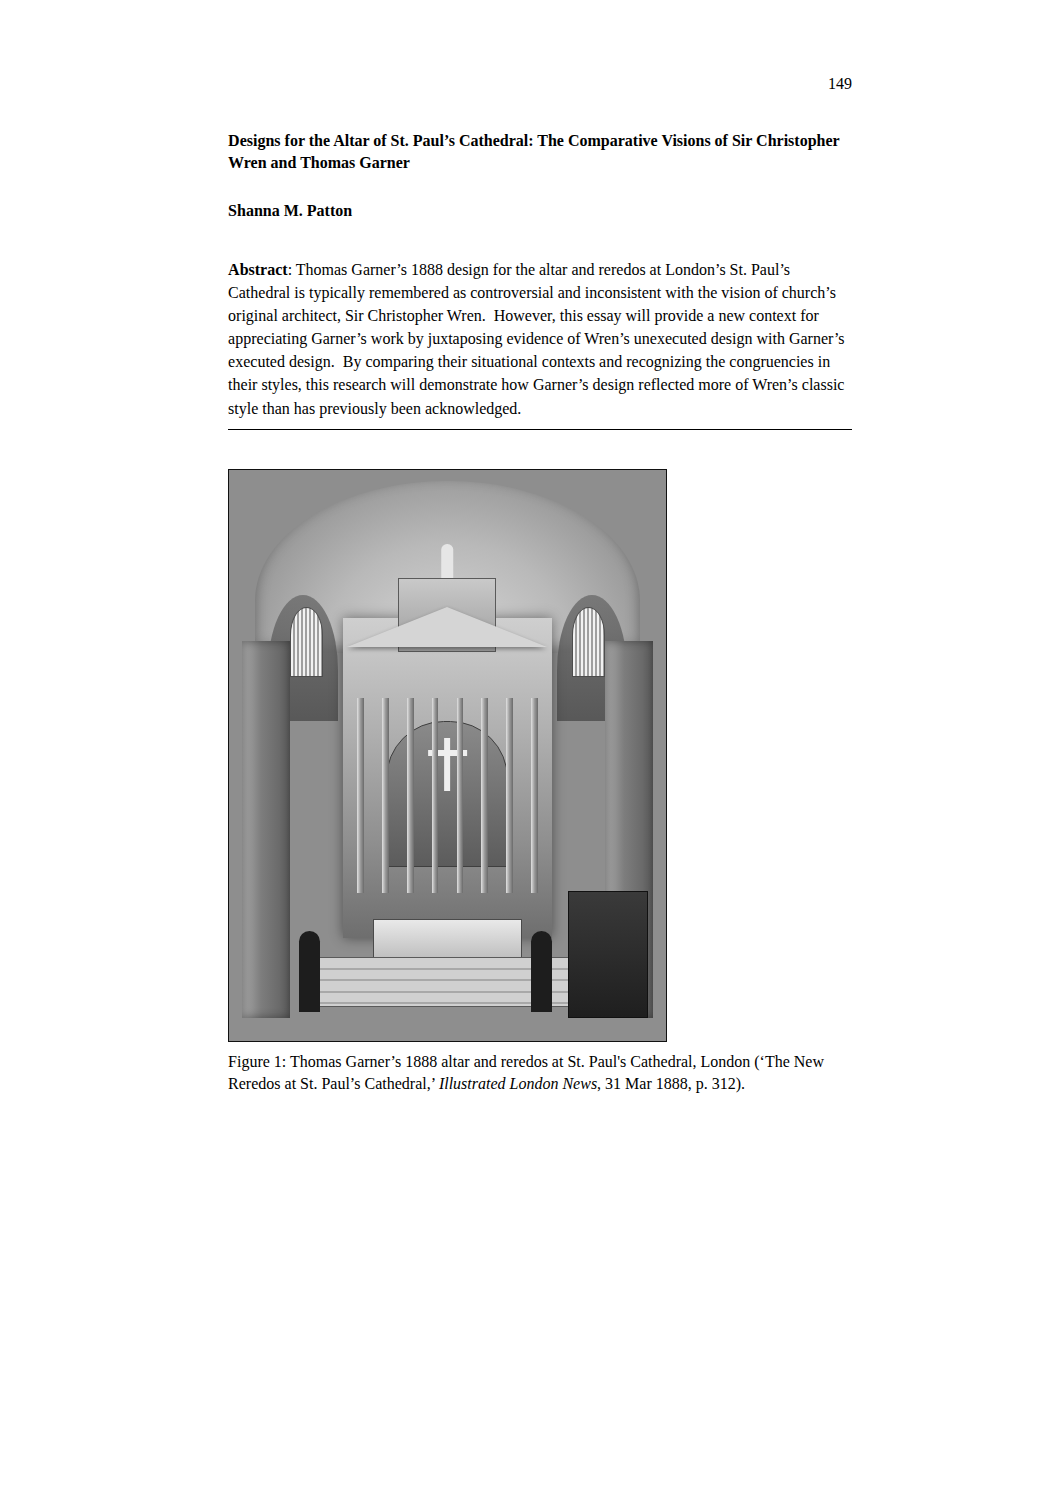149
Designs for the Altar of St. Paul’s Cathedral: The Comparative Visions of Sir Christopher Wren and Thomas Garner
Shanna M. Patton
Abstract: Thomas Garner’s 1888 design for the altar and reredos at London’s St. Paul’s Cathedral is typically remembered as controversial and inconsistent with the vision of church’s original architect, Sir Christopher Wren. However, this essay will provide a new context for appreciating Garner’s work by juxtaposing evidence of Wren’s unexecuted design with Garner’s executed design. By comparing their situational contexts and recognizing the congruencies in their styles, this research will demonstrate how Garner’s design reflected more of Wren’s classic style than has previously been acknowledged.
Figure 1: Thomas Garner’s 1888 altar and reredos at St. Paul's Cathedral, London (‘The New Reredos at St. Paul’s Cathedral,’ Illustrated London News, 31 Mar 1888, p. 312).